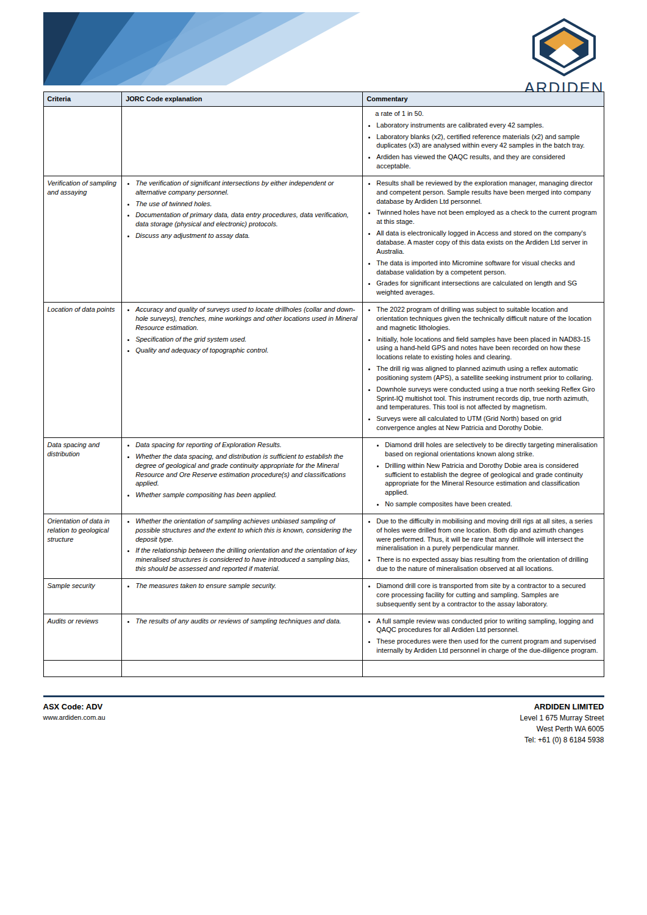ARDIDEN
| Criteria | JORC Code explanation | Commentary |
| --- | --- | --- |
| | | a rate of 1 in 50. Laboratory instruments are calibrated every 42 samples. Laboratory blanks (x2), certified reference materials (x2) and sample duplicates (x3) are analysed within every 42 samples in the batch tray. Ardiden has viewed the QAQC results, and they are considered acceptable. |
| Verification of sampling and assaying | The verification of significant intersections by either independent or alternative company personnel. The use of twinned holes. Documentation of primary data, data entry procedures, data verification, data storage (physical and electronic) protocols. Discuss any adjustment to assay data. | Results shall be reviewed by the exploration manager, managing director and competent person. Sample results have been merged into company database by Ardiden Ltd personnel. Twinned holes have not been employed as a check to the current program at this stage. All data is electronically logged in Access and stored on the company's database. A master copy of this data exists on the Ardiden Ltd server in Australia. The data is imported into Micromine software for visual checks and database validation by a competent person. Grades for significant intersections are calculated on length and SG weighted averages. |
| Location of data points | Accuracy and quality of surveys used to locate drillholes (collar and down-hole surveys), trenches, mine workings and other locations used in Mineral Resource estimation. Specification of the grid system used. Quality and adequacy of topographic control. | The 2022 program of drilling was subject to suitable location and orientation techniques given the technically difficult nature of the location and magnetic lithologies. Initially, hole locations and field samples have been placed in NAD83-15 using a hand-held GPS and notes have been recorded on how these locations relate to existing holes and clearing. The drill rig was aligned to planned azimuth using a reflex automatic positioning system (APS), a satellite seeking instrument prior to collaring. Downhole surveys were conducted using a true north seeking Reflex Giro Sprint-IQ multishot tool. This instrument records dip, true north azimuth, and temperatures. This tool is not affected by magnetism. Surveys were all calculated to UTM (Grid North) based on grid convergence angles at New Patricia and Dorothy Dobie. |
| Data spacing and distribution | Data spacing for reporting of Exploration Results. Whether the data spacing, and distribution is sufficient to establish the degree of geological and grade continuity appropriate for the Mineral Resource and Ore Reserve estimation procedure(s) and classifications applied. Whether sample compositing has been applied. | Diamond drill holes are selectively to be directly targeting mineralisation based on regional orientations known along strike. Drilling within New Patricia and Dorothy Dobie area is considered sufficient to establish the degree of geological and grade continuity appropriate for the Mineral Resource estimation and classification applied. No sample composites have been created. |
| Orientation of data in relation to geological structure | Whether the orientation of sampling achieves unbiased sampling of possible structures and the extent to which this is known, considering the deposit type. If the relationship between the drilling orientation and the orientation of key mineralised structures is considered to have introduced a sampling bias, this should be assessed and reported if material. | Due to the difficulty in mobilising and moving drill rigs at all sites, a series of holes were drilled from one location. Both dip and azimuth changes were performed. Thus, it will be rare that any drillhole will intersect the mineralisation in a purely perpendicular manner. There is no expected assay bias resulting from the orientation of drilling due to the nature of mineralisation observed at all locations. |
| Sample security | The measures taken to ensure sample security. | Diamond drill core is transported from site by a contractor to a secured core processing facility for cutting and sampling. Samples are subsequently sent by a contractor to the assay laboratory. |
| Audits or reviews | The results of any audits or reviews of sampling techniques and data. | A full sample review was conducted prior to writing sampling, logging and QAQC procedures for all Ardiden Ltd personnel. These procedures were then used for the current program and supervised internally by Ardiden Ltd personnel in charge of the due-diligence program. |
ASX Code: ADV
www.ardiden.com.au
ARDIDEN LIMITED
Level 1 675 Murray Street
West Perth WA 6005
Tel: +61 (0) 8 6184 5938